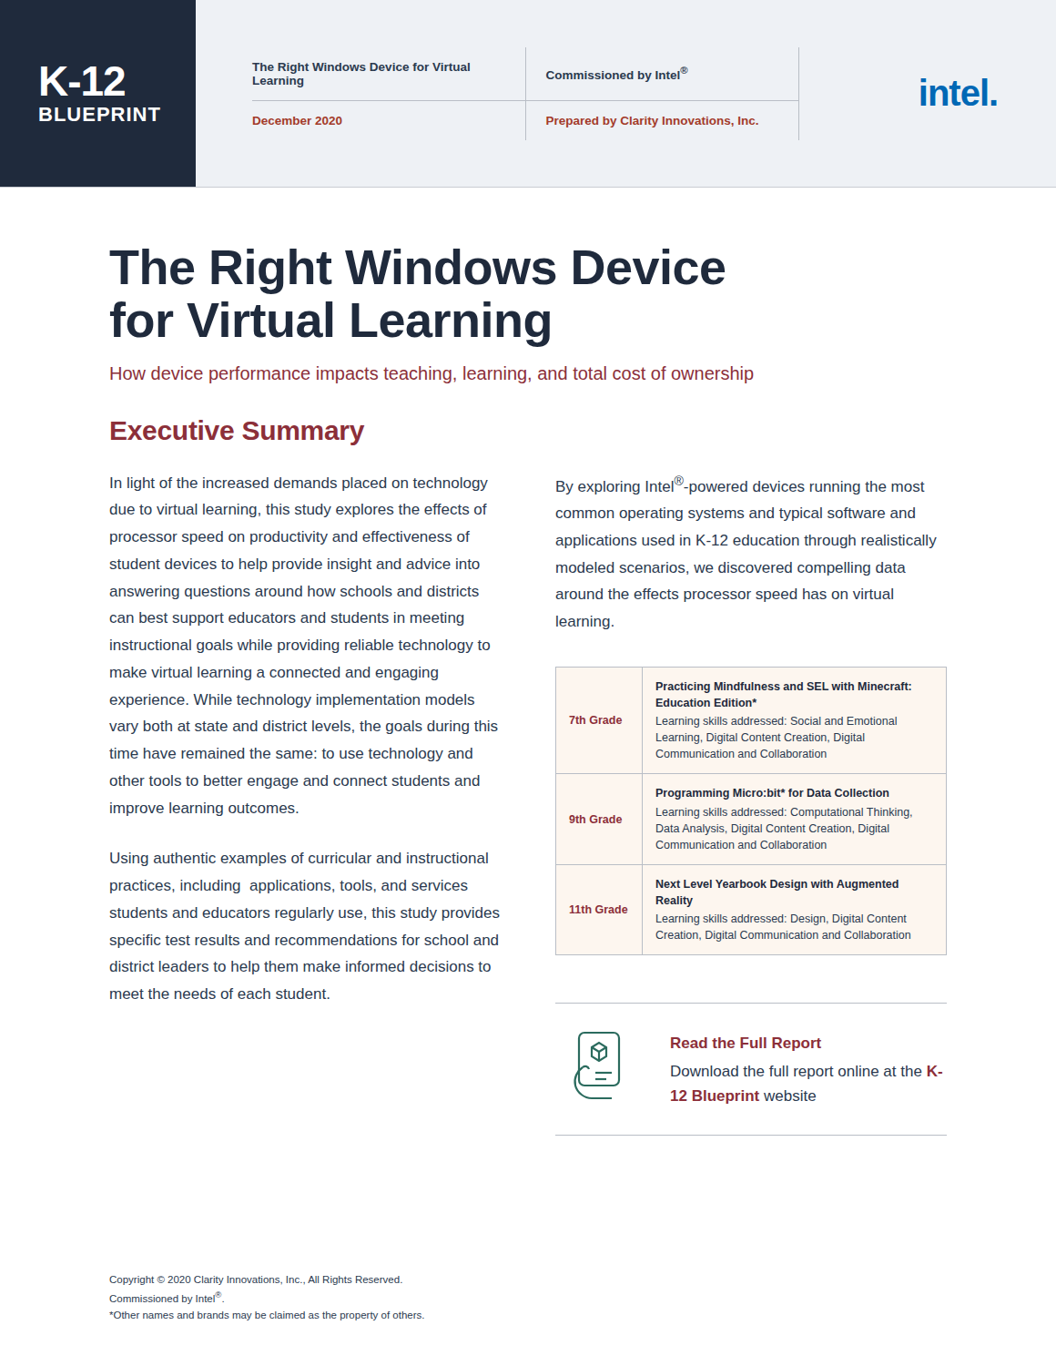K-12
BLUEPRINT
| The Right Windows Device for Virtual Learning | Commissioned by Intel ® |
| December 2020 | Prepared by Clarity Innovations, Inc. |
intel.
The Right Windows Device
for Virtual Learning
How device performance impacts teaching, learning, and total cost of ownership
Executive Summary
In light of the increased demands placed on technology due to virtual learning, this study explores the effects of processor speed on productivity and effectiveness of student devices to help provide insight and advice into answering questions around how schools and districts can best support educators and students in meeting instructional goals while providing reliable technology to make virtual learning a connected and engaging experience. While technology implementation models vary both at state and district levels, the goals during this time have remained the same: to use technology and other tools to better engage and connect students and improve learning outcomes.
Using authentic examples of curricular and instructional practices, including applications, tools, and services students and educators regularly use, this study provides specific test results and recommendations for school and district leaders to help them make informed decisions to meet the needs of each student.
By exploring Intel®-powered devices running the most common operating systems and typical software and applications used in K-12 education through realistically modeled scenarios, we discovered compelling data around the effects processor speed has on virtual learning.
| 7th Grade | Practicing Mindfulness and SEL with Minecraft: Education Edition* Learning skills addressed: Social and Emotional Learning, Digital Content Creation, Digital Communication and Collaboration |
| 9th Grade | Programming Micro:bit* for Data Collection Learning skills addressed: Computational Thinking, Data Analysis, Digital Content Creation, Digital Communication and Collaboration |
| 11th Grade | Next Level Yearbook Design with Augmented Reality Learning skills addressed: Design, Digital Content Creation, Digital Communication and Collaboration |
Read the Full Report
Download the full report online at the K-12 Blueprint website
Copyright © 2020 Clarity Innovations, Inc., All Rights Reserved.
Commissioned by Intel®.
*Other names and brands may be claimed as the property of others.